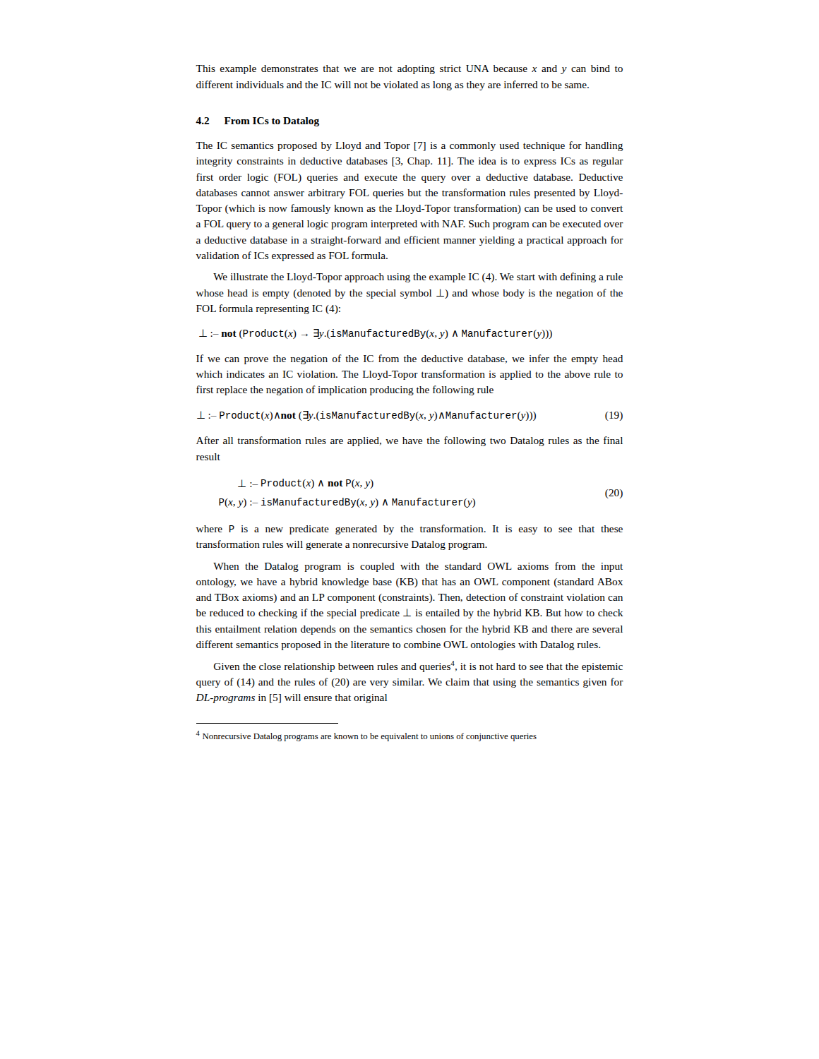This example demonstrates that we are not adopting strict UNA because x and y can bind to different individuals and the IC will not be violated as long as they are inferred to be same.
4.2 From ICs to Datalog
The IC semantics proposed by Lloyd and Topor [7] is a commonly used technique for handling integrity constraints in deductive databases [3, Chap. 11]. The idea is to express ICs as regular first order logic (FOL) queries and execute the query over a deductive database. Deductive databases cannot answer arbitrary FOL queries but the transformation rules presented by Lloyd-Topor (which is now famously known as the Lloyd-Topor transformation) can be used to convert a FOL query to a general logic program interpreted with NAF. Such program can be executed over a deductive database in a straight-forward and efficient manner yielding a practical approach for validation of ICs expressed as FOL formula.
We illustrate the Lloyd-Topor approach using the example IC (4). We start with defining a rule whose head is empty (denoted by the special symbol ⊥) and whose body is the negation of the FOL formula representing IC (4):
⊥ :– not (Product(x) → ∃y.(isManufacturedBy(x, y) ∧ Manufacturer(y)))
If we can prove the negation of the IC from the deductive database, we infer the empty head which indicates an IC violation. The Lloyd-Topor transformation is applied to the above rule to first replace the negation of implication producing the following rule
(19) ⊥ :– Product(x)∧not (∃y.(isManufacturedBy(x, y)∧Manufacturer(y)))
After all transformation rules are applied, we have the following two Datalog rules as the final result
| ⊥ :– | Product ( x ) ∧ not P ( x , y ) | (20) |
| P ( x , y ) :– | isManufacturedBy ( x , y ) ∧ Manufacturer ( y ) |
where P is a new predicate generated by the transformation. It is easy to see that these transformation rules will generate a nonrecursive Datalog program.
When the Datalog program is coupled with the standard OWL axioms from the input ontology, we have a hybrid knowledge base (KB) that has an OWL component (standard ABox and TBox axioms) and an LP component (constraints). Then, detection of constraint violation can be reduced to checking if the special predicate ⊥ is entailed by the hybrid KB. But how to check this entailment relation depends on the semantics chosen for the hybrid KB and there are several different semantics proposed in the literature to combine OWL ontologies with Datalog rules.
Given the close relationship between rules and queries4, it is not hard to see that the epistemic query of (14) and the rules of (20) are very similar. We claim that using the semantics given for DL-programs in [5] will ensure that original
4 Nonrecursive Datalog programs are known to be equivalent to unions of conjunctive queries